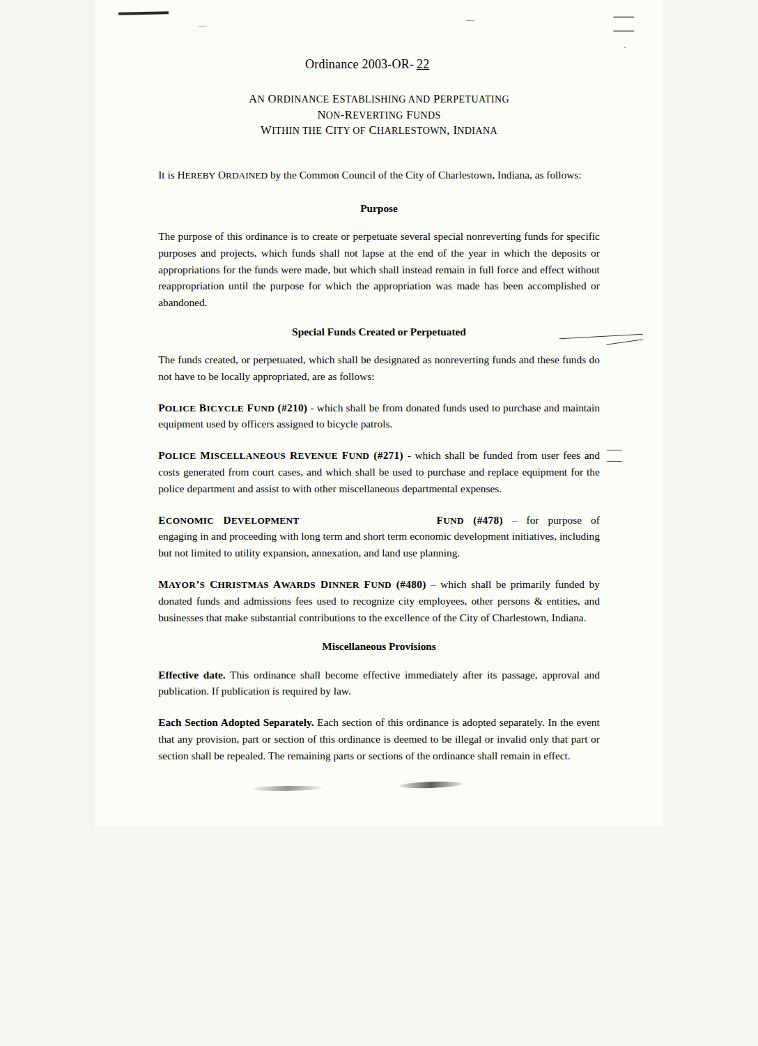— —
—
—
·
Ordinance 2003-OR-22
AN ORDINANCE ESTABLISHING AND PERPETUATING
NON-REVERTING FUNDS
WITHIN THE CITY OF CHARLESTOWN, INDIANA
It is HEREBY ORDAINED by the Common Council of the City of Charlestown, Indiana, as follows:
Purpose
The purpose of this ordinance is to create or perpetuate several special nonreverting funds for specific purposes and projects, which funds shall not lapse at the end of the year in which the deposits or appropriations for the funds were made, but which shall instead remain in full force and effect without reappropriation until the purpose for which the appropriation was made has been accomplished or abandoned.
Special Funds Created or Perpetuated
The funds created, or perpetuated, which shall be designated as nonreverting funds and these funds do not have to be locally appropriated, are as follows:
POLICE BICYCLE FUND (#210) - which shall be from donated funds used to purchase and maintain equipment used by officers assigned to bicycle patrols.
POLICE MISCELLANEOUS REVENUE FUND (#271) - which shall be funded from user fees and costs generated from court cases, and which shall be used to purchase and replace equipment for the police department and assist to with other miscellaneous departmental expenses.
ECONOMIC DEVELOPMENT FUND (#478) – for purpose of engaging in and proceeding with long term and short term economic development initiatives, including but not limited to utility expansion, annexation, and land use planning.
MAYOR’S CHRISTMAS AWARDS DINNER FUND (#480) – which shall be primarily funded by donated funds and admissions fees used to recognize city employees, other persons & entities, and businesses that make substantial contributions to the excellence of the City of Charlestown, Indiana.
Miscellaneous Provisions
Effective date. This ordinance shall become effective immediately after its passage, approval and publication. If publication is required by law.
Each Section Adopted Separately. Each section of this ordinance is adopted separately. In the event that any provision, part or section of this ordinance is deemed to be illegal or invalid only that part or section shall be repealed. The remaining parts or sections of the ordinance shall remain in effect.
— —